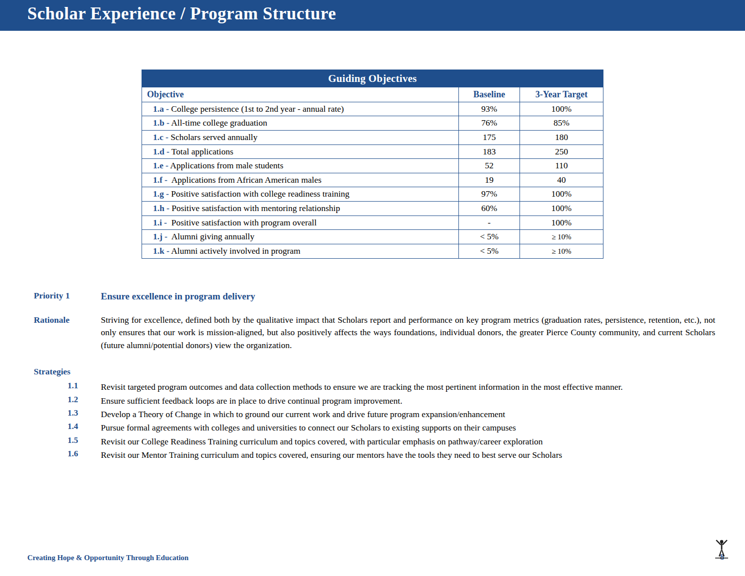Scholar Experience / Program Structure
| Guiding Objectives |
| --- |
| Objective | Baseline | 3-Year Target |
| 1.a - College persistence (1st to 2nd year - annual rate) | 93% | 100% |
| 1.b - All-time college graduation | 76% | 85% |
| 1.c - Scholars served annually | 175 | 180 |
| 1.d - Total applications | 183 | 250 |
| 1.e - Applications from male students | 52 | 110 |
| 1.f - Applications from African American males | 19 | 40 |
| 1.g - Positive satisfaction with college readiness training | 97% | 100% |
| 1.h - Positive satisfaction with mentoring relationship | 60% | 100% |
| 1.i - Positive satisfaction with program overall | - | 100% |
| 1.j - Alumni giving annually | < 5% | ≥ 10% |
| 1.k - Alumni actively involved in program | < 5% | ≥ 10% |
Priority 1
Ensure excellence in program delivery
Rationale
Striving for excellence, defined both by the qualitative impact that Scholars report and performance on key program metrics (graduation rates, persistence, retention, etc.), not only ensures that our work is mission-aligned, but also positively affects the ways foundations, individual donors, the greater Pierce County community, and current Scholars (future alumni/potential donors) view the organization.
Strategies
1.1
Revisit targeted program outcomes and data collection methods to ensure we are tracking the most pertinent information in the most effective manner.
1.2
Ensure sufficient feedback loops are in place to drive continual program improvement.
1.3
Develop a Theory of Change in which to ground our current work and drive future program expansion/enhancement
1.4
Pursue formal agreements with colleges and universities to connect our Scholars to existing supports on their campuses
1.5
Revisit our College Readiness Training curriculum and topics covered, with particular emphasis on pathway/career exploration
1.6
Revisit our Mentor Training curriculum and topics covered, ensuring our mentors have the tools they need to best serve our Scholars
Creating Hope & Opportunity Through Education
8